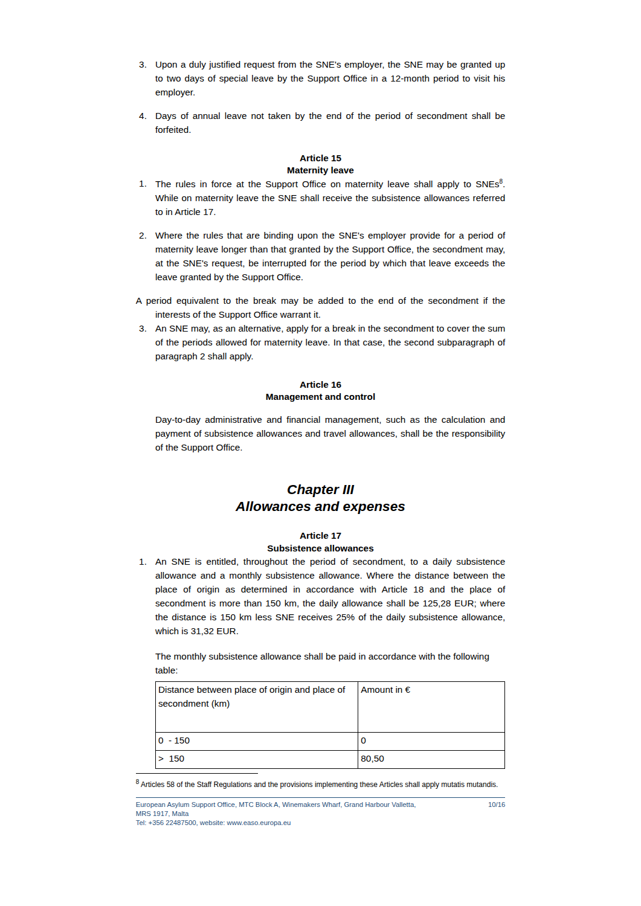Upon a duly justified request from the SNE's employer, the SNE may be granted up to two days of special leave by the Support Office in a 12-month period to visit his employer.
Days of annual leave not taken by the end of the period of secondment shall be forfeited.
Article 15Maternity leave
The rules in force at the Support Office on maternity leave shall apply to SNEs8. While on maternity leave the SNE shall receive the subsistence allowances referred to in Article 17.
Where the rules that are binding upon the SNE's employer provide for a period of maternity leave longer than that granted by the Support Office, the secondment may, at the SNE's request, be interrupted for the period by which that leave exceeds the leave granted by the Support Office.
A period equivalent to the break may be added to the end of the secondment if the interests of the Support Office warrant it.
An SNE may, as an alternative, apply for a break in the secondment to cover the sum of the periods allowed for maternity leave. In that case, the second subparagraph of paragraph 2 shall apply.
Article 16Management and control
Day-to-day administrative and financial management, such as the calculation and payment of subsistence allowances and travel allowances, shall be the responsibility of the Support Office.
Chapter IIIAllowances and expenses
Article 17Subsistence allowances
An SNE is entitled, throughout the period of secondment, to a daily subsistence allowance and a monthly subsistence allowance. Where the distance between the place of origin as determined in accordance with Article 18 and the place of secondment is more than 150 km, the daily allowance shall be 125,28 EUR; where the distance is 150 km less SNE receives 25% of the daily subsistence allowance, which is 31,32 EUR.
The monthly subsistence allowance shall be paid in accordance with the following table:
| Distance between place of origin and place of secondment (km) | Amount in € |
| 0 - 150 | 0 |
| > 150 | 80,50 |
8 Articles 58 of the Staff Regulations and the provisions implementing these Articles shall apply mutatis mutandis.
European Asylum Support Office, MTC Block A, Winemakers Wharf, Grand Harbour Valletta, MRS 1917, Malta
Tel: +356 22487500, website: www.easo.europa.eu
10/16